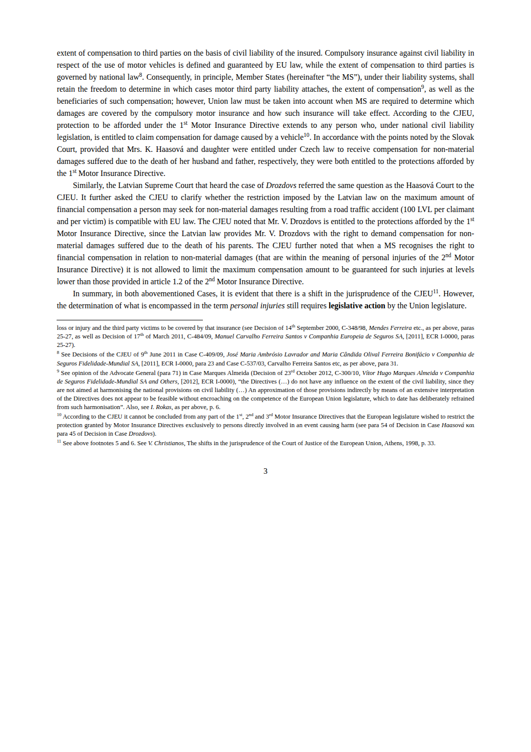extent of compensation to third parties on the basis of civil liability of the insured. Compulsory insurance against civil liability in respect of the use of motor vehicles is defined and guaranteed by EU law, while the extent of compensation to third parties is governed by national law8. Consequently, in principle, Member States (hereinafter “the MS”), under their liability systems, shall retain the freedom to determine in which cases motor third party liability attaches, the extent of compensation9, as well as the beneficiaries of such compensation; however, Union law must be taken into account when MS are required to determine which damages are covered by the compulsory motor insurance and how such insurance will take effect. According to the CJEU, protection to be afforded under the 1st Motor Insurance Directive extends to any person who, under national civil liability legislation, is entitled to claim compensation for damage caused by a vehicle10. In accordance with the points noted by the Slovak Court, provided that Mrs. K. Haasová and daughter were entitled under Czech law to receive compensation for non-material damages suffered due to the death of her husband and father, respectively, they were both entitled to the protections afforded by the 1st Motor Insurance Directive.
Similarly, the Latvian Supreme Court that heard the case of Drozdovs referred the same question as the Haasová Court to the CJEU. It further asked the CJEU to clarify whether the restriction imposed by the Latvian law on the maximum amount of financial compensation a person may seek for non-material damages resulting from a road traffic accident (100 LVL per claimant and per victim) is compatible with EU law. The CJEU noted that Mr. V. Drozdovs is entitled to the protections afforded by the 1st Motor Insurance Directive, since the Latvian law provides Mr. V. Drozdovs with the right to demand compensation for non-material damages suffered due to the death of his parents. The CJEU further noted that when a MS recognises the right to financial compensation in relation to non-material damages (that are within the meaning of personal injuries of the 2nd Motor Insurance Directive) it is not allowed to limit the maximum compensation amount to be guaranteed for such injuries at levels lower than those provided in article 1.2 of the 2nd Motor Insurance Directive.
In summary, in both abovementioned Cases, it is evident that there is a shift in the jurisprudence of the CJEU11. However, the determination of what is encompassed in the term personal injuries still requires legislative action by the Union legislature.
loss or injury and the third party victims to be covered by that insurance (see Decision of 14th September 2000, C-348/98, Mendes Ferreira etc., as per above, paras 25-27, as well as Decision of 17th of March 2011, C-484/09, Manuel Carvalho Ferreira Santos v Companhia Europeia de Seguros SA, [2011], ECR I-0000, paras 25-27).
8 See Decisions of the CJEU of 9th June 2011 in Case C-409/09, José Maria Ambrósio Lavrador and Maria Cândida Olival Ferreira Bonifácio v Companhia de Seguros Fidelidade-Mundial SA, [2011], ECR I-0000, para 23 and Case C-537/03, Carvalho Ferreira Santos etc, as per above, para 31.
9 See opinion of the Advocate General (para 71) in Case Marques Almeida (Decision of 23rd October 2012, C-300/10, Vítor Hugo Marques Almeida v Companhia de Seguros Fidelidade-Mundial SA and Others, [2012], ECR I-0000), “the Directives (…) do not have any influence on the extent of the civil liability, since they are not aimed at harmonising the national provisions on civil liability (…) An approximation of those provisions indirectly by means of an extensive interpretation of the Directives does not appear to be feasible without encroaching on the competence of the European Union legislature, which to date has deliberately refrained from such harmonisation”. Also, see I. Rokas, as per above, p. 6.
10 According to the CJEU it cannot be concluded from any part of the 1st, 2nd and 3rd Motor Insurance Directives that the European legislature wished to restrict the protection granted by Motor Insurance Directives exclusively to persons directly involved in an event causing harm (see para 54 of Decision in Case Haasová και para 45 of Decision in Case Drozdovs).
11 See above footnotes 5 and 6. See V. Christianos, The shifts in the jurisprudence of the Court of Justice of the European Union, Athens, 1998, p. 33.
3